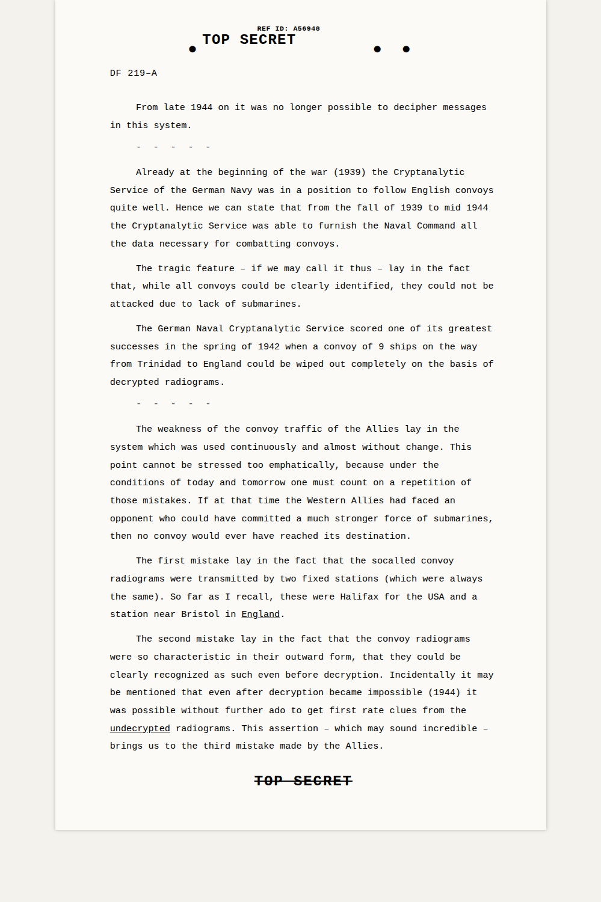REF ID: A56948 ● ● ● TOP SECRET
DF 219–A
From late 1944 on it was no longer possible to decipher messages in this system.
- - - - -
Already at the beginning of the war (1939) the Cryptanalytic Service of the German Navy was in a position to follow English convoys quite well. Hence we can state that from the fall of 1939 to mid 1944 the Cryptanalytic Service was able to furnish the Naval Command all the data necessary for combatting convoys.
The tragic feature – if we may call it thus – lay in the fact that, while all convoys could be clearly identified, they could not be attacked due to lack of submarines.
The German Naval Cryptanalytic Service scored one of its greatest successes in the spring of 1942 when a convoy of 9 ships on the way from Trinidad to England could be wiped out completely on the basis of decrypted radiograms.
- - - - -
The weakness of the convoy traffic of the Allies lay in the system which was used continuously and almost without change. This point cannot be stressed too emphatically, because under the conditions of today and tomorrow one must count on a repetition of those mistakes. If at that time the Western Allies had faced an opponent who could have committed a much stronger force of submarines, then no convoy would ever have reached its destination.
The first mistake lay in the fact that the socalled convoy radiograms were transmitted by two fixed stations (which were always the same). So far as I recall, these were Halifax for the USA and a station near Bristol in England.
The second mistake lay in the fact that the convoy radiograms were so characteristic in their outward form, that they could be clearly recognized as such even before decryption. Incidentally it may be mentioned that even after decryption became impossible (1944) it was possible without further ado to get first rate clues from the undecrypted radiograms. This assertion – which may sound incredible – brings us to the third mistake made by the Allies.
TOP SECRET